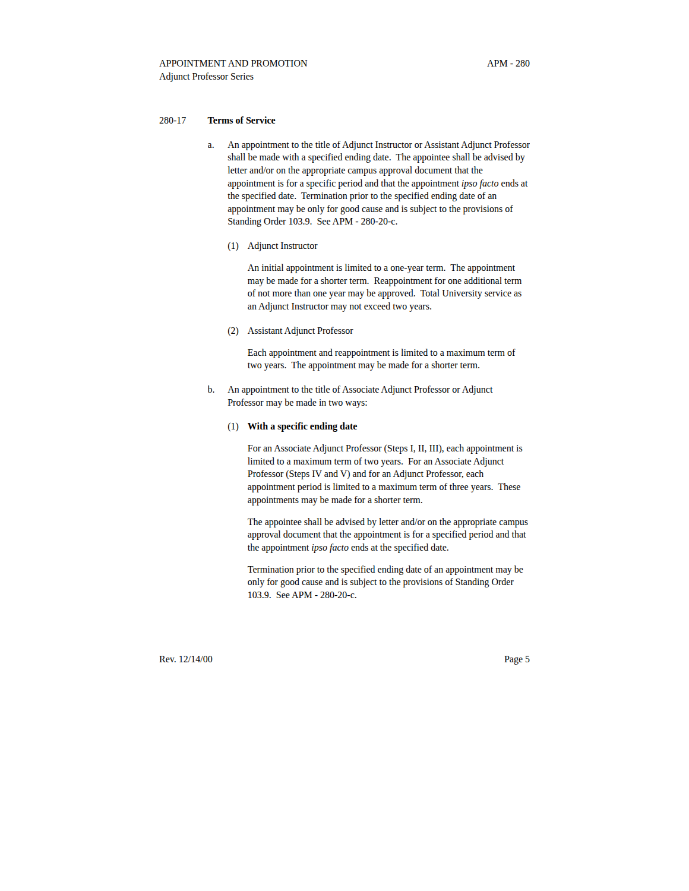APPOINTMENT AND PROMOTION
Adjunct Professor Series
APM - 280
280-17
Terms of Service
a.
An appointment to the title of Adjunct Instructor or Assistant Adjunct Professor shall be made with a specified ending date. The appointee shall be advised by letter and/or on the appropriate campus approval document that the appointment is for a specific period and that the appointment ipso facto ends at the specified date. Termination prior to the specified ending date of an appointment may be only for good cause and is subject to the provisions of Standing Order 103.9. See APM - 280-20-c.
(1)
Adjunct Instructor
An initial appointment is limited to a one-year term. The appointment may be made for a shorter term. Reappointment for one additional term of not more than one year may be approved. Total University service as an Adjunct Instructor may not exceed two years.
(2)
Assistant Adjunct Professor
Each appointment and reappointment is limited to a maximum term of two years. The appointment may be made for a shorter term.
b.
An appointment to the title of Associate Adjunct Professor or Adjunct Professor may be made in two ways:
(1)
With a specific ending date
For an Associate Adjunct Professor (Steps I, II, III), each appointment is limited to a maximum term of two years. For an Associate Adjunct Professor (Steps IV and V) and for an Adjunct Professor, each appointment period is limited to a maximum term of three years. These appointments may be made for a shorter term.
The appointee shall be advised by letter and/or on the appropriate campus approval document that the appointment is for a specified period and that the appointment ipso facto ends at the specified date.
Termination prior to the specified ending date of an appointment may be only for good cause and is subject to the provisions of Standing Order 103.9. See APM - 280-20-c.
Rev. 12/14/00
Page 5